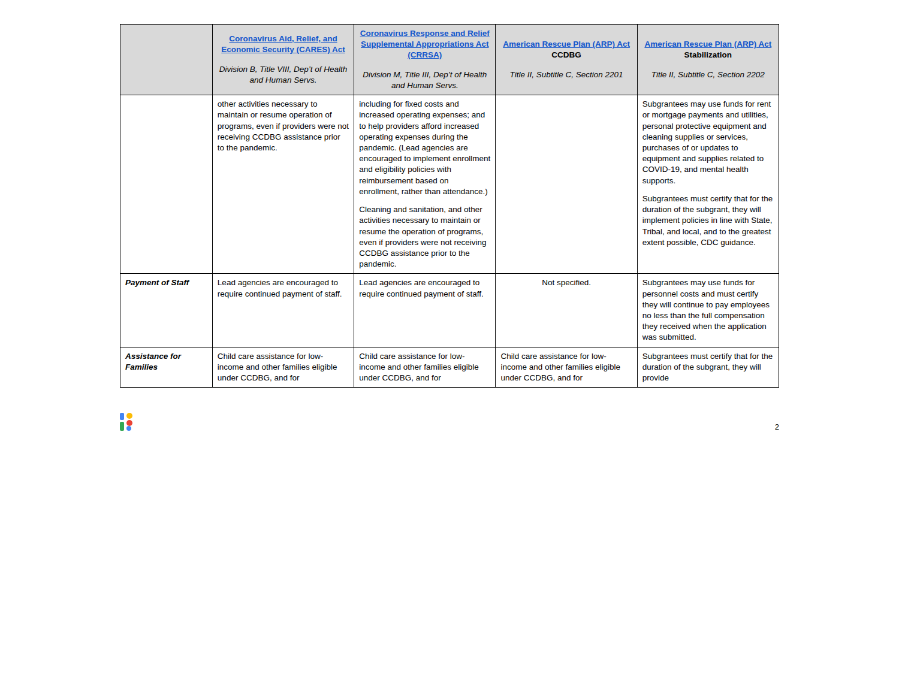| | Coronavirus Aid, Relief, and Economic Security (CARES) Act Division B, Title VIII, Dep’t of Health and Human Servs. | Coronavirus Response and Relief Supplemental Appropriations Act (CRRSA) Division M, Title III, Dep’t of Health and Human Servs. | American Rescue Plan (ARP) Act CCDBG Title II, Subtitle C, Section 2201 | American Rescue Plan (ARP) Act Stabilization Title II, Subtitle C, Section 2202 |
| --- | --- | --- | --- | --- |
| | other activities necessary to maintain or resume operation of programs, even if providers were not receiving CCDBG assistance prior to the pandemic. | including for fixed costs and increased operating expenses; and to help providers afford increased operating expenses during the pandemic. (Lead agencies are encouraged to implement enrollment and eligibility policies with reimbursement based on enrollment, rather than attendance.) Cleaning and sanitation, and other activities necessary to maintain or resume the operation of programs, even if providers were not receiving CCDBG assistance prior to the pandemic. | | Subgrantees may use funds for rent or mortgage payments and utilities, personal protective equipment and cleaning supplies or services, purchases of or updates to equipment and supplies related to COVID-19, and mental health supports. Subgrantees must certify that for the duration of the subgrant, they will implement policies in line with State, Tribal, and local, and to the greatest extent possible, CDC guidance. |
| Payment of Staff | Lead agencies are encouraged to require continued payment of staff. | Lead agencies are encouraged to require continued payment of staff. | Not specified. | Subgrantees may use funds for personnel costs and must certify they will continue to pay employees no less than the full compensation they received when the application was submitted. |
| Assistance for Families | Child care assistance for low-income and other families eligible under CCDBG, and for | Child care assistance for low-income and other families eligible under CCDBG, and for | Child care assistance for low-income and other families eligible under CCDBG, and for | Subgrantees must certify that for the duration of the subgrant, they will provide |
2